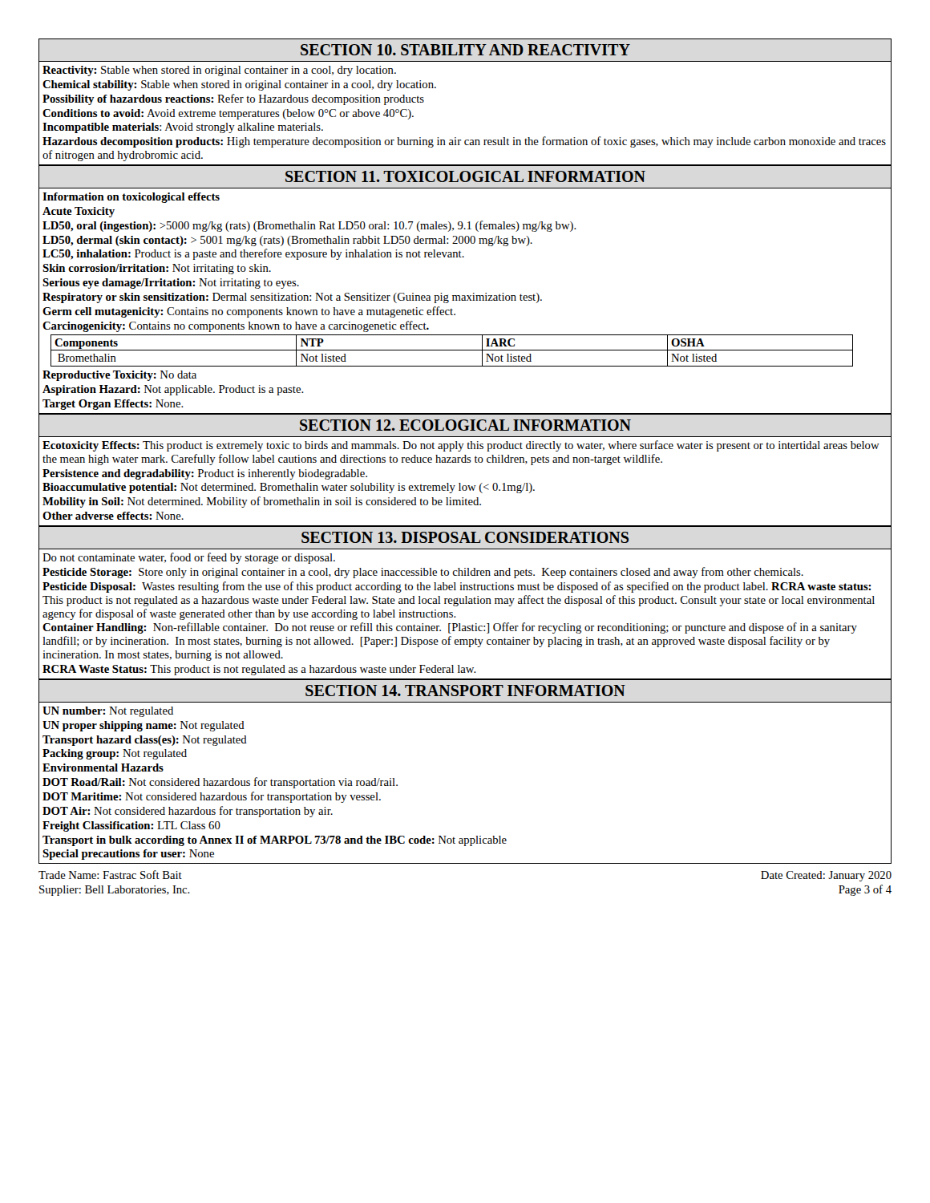SECTION 10. STABILITY AND REACTIVITY
Reactivity: Stable when stored in original container in a cool, dry location.
Chemical stability: Stable when stored in original container in a cool, dry location.
Possibility of hazardous reactions: Refer to Hazardous decomposition products
Conditions to avoid: Avoid extreme temperatures (below 0°C or above 40°C).
Incompatible materials: Avoid strongly alkaline materials.
Hazardous decomposition products: High temperature decomposition or burning in air can result in the formation of toxic gases, which may include carbon monoxide and traces of nitrogen and hydrobromic acid.
SECTION 11. TOXICOLOGICAL INFORMATION
Information on toxicological effects
Acute Toxicity
LD50, oral (ingestion): >5000 mg/kg (rats) (Bromethalin Rat LD50 oral: 10.7 (males), 9.1 (females) mg/kg bw).
LD50, dermal (skin contact): > 5001 mg/kg (rats) (Bromethalin rabbit LD50 dermal: 2000 mg/kg bw).
LC50, inhalation: Product is a paste and therefore exposure by inhalation is not relevant.
Skin corrosion/irritation: Not irritating to skin.
Serious eye damage/Irritation: Not irritating to eyes.
Respiratory or skin sensitization: Dermal sensitization: Not a Sensitizer (Guinea pig maximization test).
Germ cell mutagenicity: Contains no components known to have a mutagenetic effect.
Carcinogenicity: Contains no components known to have a carcinogenetic effect.
| Components | NTP | IARC | OSHA |
| --- | --- | --- | --- |
| Bromethalin | Not listed | Not listed | Not listed |
Reproductive Toxicity: No data
Aspiration Hazard: Not applicable. Product is a paste.
Target Organ Effects: None.
SECTION 12. ECOLOGICAL INFORMATION
Ecotoxicity Effects: This product is extremely toxic to birds and mammals. Do not apply this product directly to water, where surface water is present or to intertidal areas below the mean high water mark. Carefully follow label cautions and directions to reduce hazards to children, pets and non-target wildlife.
Persistence and degradability: Product is inherently biodegradable.
Bioaccumulative potential: Not determined. Bromethalin water solubility is extremely low (< 0.1mg/l).
Mobility in Soil: Not determined. Mobility of bromethalin in soil is considered to be limited.
Other adverse effects: None.
SECTION 13. DISPOSAL CONSIDERATIONS
Do not contaminate water, food or feed by storage or disposal.
Pesticide Storage: Store only in original container in a cool, dry place inaccessible to children and pets. Keep containers closed and away from other chemicals.
Pesticide Disposal: Wastes resulting from the use of this product according to the label instructions must be disposed of as specified on the product label. RCRA waste status: This product is not regulated as a hazardous waste under Federal law. State and local regulation may affect the disposal of this product. Consult your state or local environmental agency for disposal of waste generated other than by use according to label instructions.
Container Handling: Non-refillable container. Do not reuse or refill this container. [Plastic:] Offer for recycling or reconditioning; or puncture and dispose of in a sanitary landfill; or by incineration. In most states, burning is not allowed. [Paper:] Dispose of empty container by placing in trash, at an approved waste disposal facility or by incineration. In most states, burning is not allowed.
RCRA Waste Status: This product is not regulated as a hazardous waste under Federal law.
SECTION 14. TRANSPORT INFORMATION
UN number: Not regulated
UN proper shipping name: Not regulated
Transport hazard class(es): Not regulated
Packing group: Not regulated
Environmental Hazards
DOT Road/Rail: Not considered hazardous for transportation via road/rail.
DOT Maritime: Not considered hazardous for transportation by vessel.
DOT Air: Not considered hazardous for transportation by air.
Freight Classification: LTL Class 60
Transport in bulk according to Annex II of MARPOL 73/78 and the IBC code: Not applicable
Special precautions for user: None
Trade Name: Fastrac Soft Bait
Supplier: Bell Laboratories, Inc.
Date Created: January 2020
Page 3 of 4